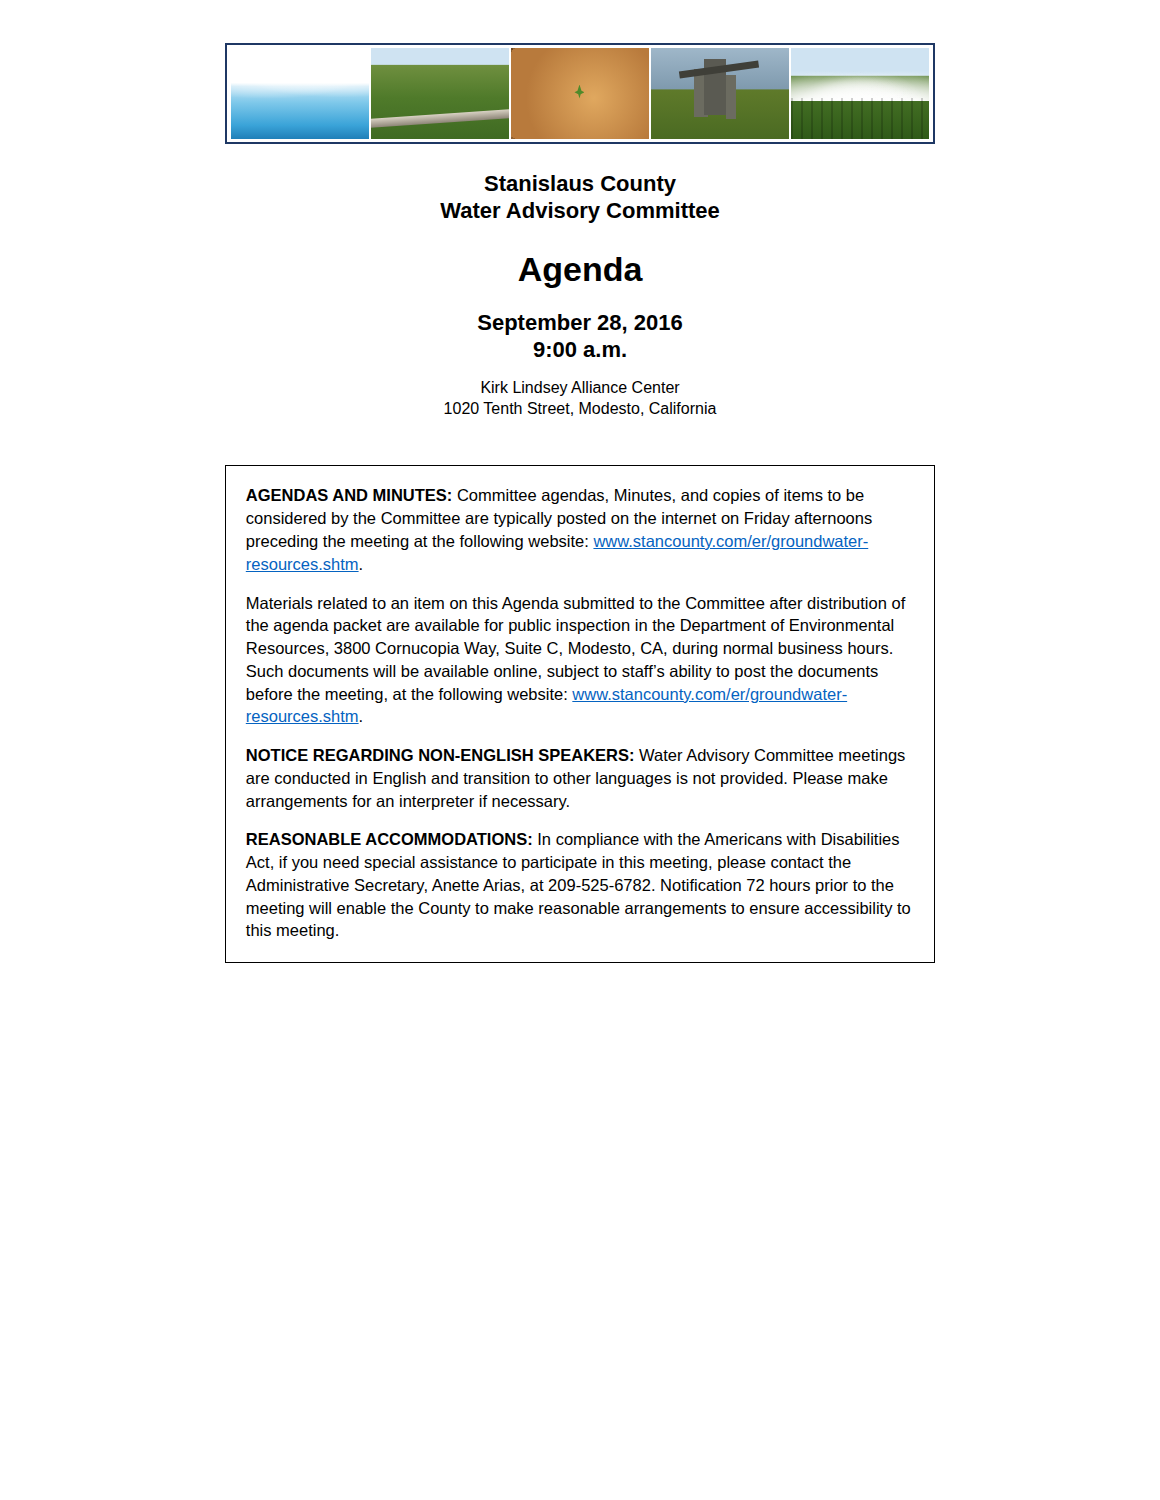Stanislaus County
Water Advisory Committee
Agenda
September 28, 2016
9:00 a.m.
Kirk Lindsey Alliance Center
1020 Tenth Street, Modesto, California
AGENDAS AND MINUTES: Committee agendas, Minutes, and copies of items to be considered by the Committee are typically posted on the internet on Friday afternoons preceding the meeting at the following website: www.stancounty.com/er/groundwater-resources.shtm.
Materials related to an item on this Agenda submitted to the Committee after distribution of the agenda packet are available for public inspection in the Department of Environmental Resources, 3800 Cornucopia Way, Suite C, Modesto, CA, during normal business hours. Such documents will be available online, subject to staff’s ability to post the documents before the meeting, at the following website: www.stancounty.com/er/groundwater-resources.shtm.
NOTICE REGARDING NON-ENGLISH SPEAKERS: Water Advisory Committee meetings are conducted in English and transition to other languages is not provided. Please make arrangements for an interpreter if necessary.
REASONABLE ACCOMMODATIONS: In compliance with the Americans with Disabilities Act, if you need special assistance to participate in this meeting, please contact the Administrative Secretary, Anette Arias, at 209-525-6782. Notification 72 hours prior to the meeting will enable the County to make reasonable arrangements to ensure accessibility to this meeting.